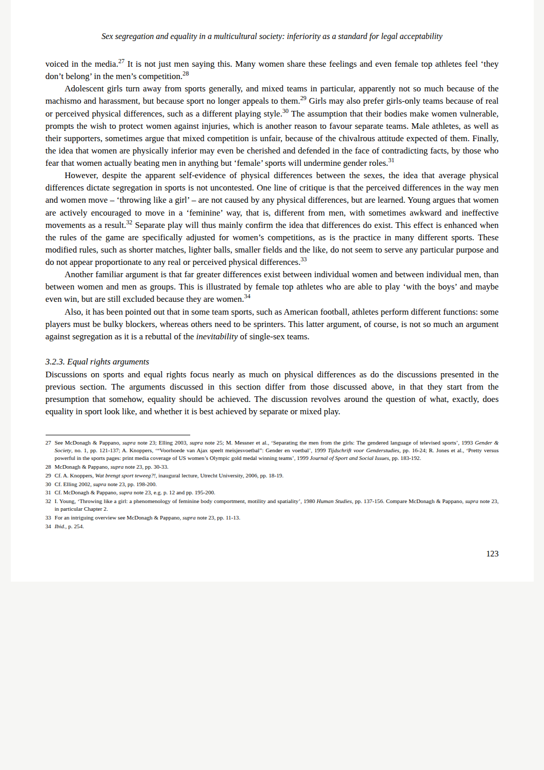Sex segregation and equality in a multicultural society: inferiority as a standard for legal acceptability
voiced in the media.27 It is not just men saying this. Many women share these feelings and even female top athletes feel ‘they don’t belong’ in the men’s competition.28
Adolescent girls turn away from sports generally, and mixed teams in particular, apparently not so much because of the machismo and harassment, but because sport no longer appeals to them.29 Girls may also prefer girls-only teams because of real or perceived physical differences, such as a different playing style.30 The assumption that their bodies make women vulnerable, prompts the wish to protect women against injuries, which is another reason to favour separate teams. Male athletes, as well as their supporters, sometimes argue that mixed competition is unfair, because of the chivalrous attitude expected of them. Finally, the idea that women are physically inferior may even be cherished and defended in the face of contradicting facts, by those who fear that women actually beating men in anything but ‘female’ sports will undermine gender roles.31
However, despite the apparent self-evidence of physical differences between the sexes, the idea that average physical differences dictate segregation in sports is not uncontested. One line of critique is that the perceived differences in the way men and women move – ‘throwing like a girl’ – are not caused by any physical differences, but are learned. Young argues that women are actively encouraged to move in a ‘feminine’ way, that is, different from men, with sometimes awkward and ineffective movements as a result.32 Separate play will thus mainly confirm the idea that differences do exist. This effect is enhanced when the rules of the game are specifically adjusted for women’s competitions, as is the practice in many different sports. These modified rules, such as shorter matches, lighter balls, smaller fields and the like, do not seem to serve any particular purpose and do not appear proportionate to any real or perceived physical differences.33
Another familiar argument is that far greater differences exist between individual women and between individual men, than between women and men as groups. This is illustrated by female top athletes who are able to play ‘with the boys’ and maybe even win, but are still excluded because they are women.34
Also, it has been pointed out that in some team sports, such as American football, athletes perform different functions: some players must be bulky blockers, whereas others need to be sprinters. This latter argument, of course, is not so much an argument against segregation as it is a rebuttal of the inevitability of single-sex teams.
3.2.3. Equal rights arguments
Discussions on sports and equal rights focus nearly as much on physical differences as do the discussions presented in the previous section. The arguments discussed in this section differ from those discussed above, in that they start from the presumption that somehow, equality should be achieved. The discussion revolves around the question of what, exactly, does equality in sport look like, and whether it is best achieved by separate or mixed play.
27 See McDonagh & Pappano, supra note 23; Elling 2003, supra note 25; M. Messner et al., ‘Separating the men from the girls: The gendered language of televised sports’, 1993 Gender & Society, no. 1, pp. 121-137; A. Knoppers, ‘“Voorhoede van Ajax speelt meisjesvoetbal”: Gender en voetbal’, 1999 Tijdschrift voor Genderstudies, pp. 16-24; R. Jones et al., ‘Pretty versus powerful in the sports pages: print media coverage of US women’s Olympic gold medal winning teams’, 1999 Journal of Sport and Social Issues, pp. 183-192.
28 McDonagh & Pappano, supra note 23, pp. 30-33.
29 Cf. A. Knoppers, Wat brengt sport teweeg?!, inaugural lecture, Utrecht University, 2006, pp. 18-19.
30 Cf. Elling 2002, supra note 23, pp. 198-200.
31 Cf. McDonagh & Pappano, supra note 23, e.g. p. 12 and pp. 195-200.
32 I. Young, ‘Throwing like a girl: a phenomenology of feminine body comportment, motility and spatiality’, 1980 Human Studies, pp. 137-156. Compare McDonagh & Pappano, supra note 23, in particular Chapter 2.
33 For an intriguing overview see McDonagh & Pappano, supra note 23, pp. 11-13.
34 Ibid., p. 254.
123